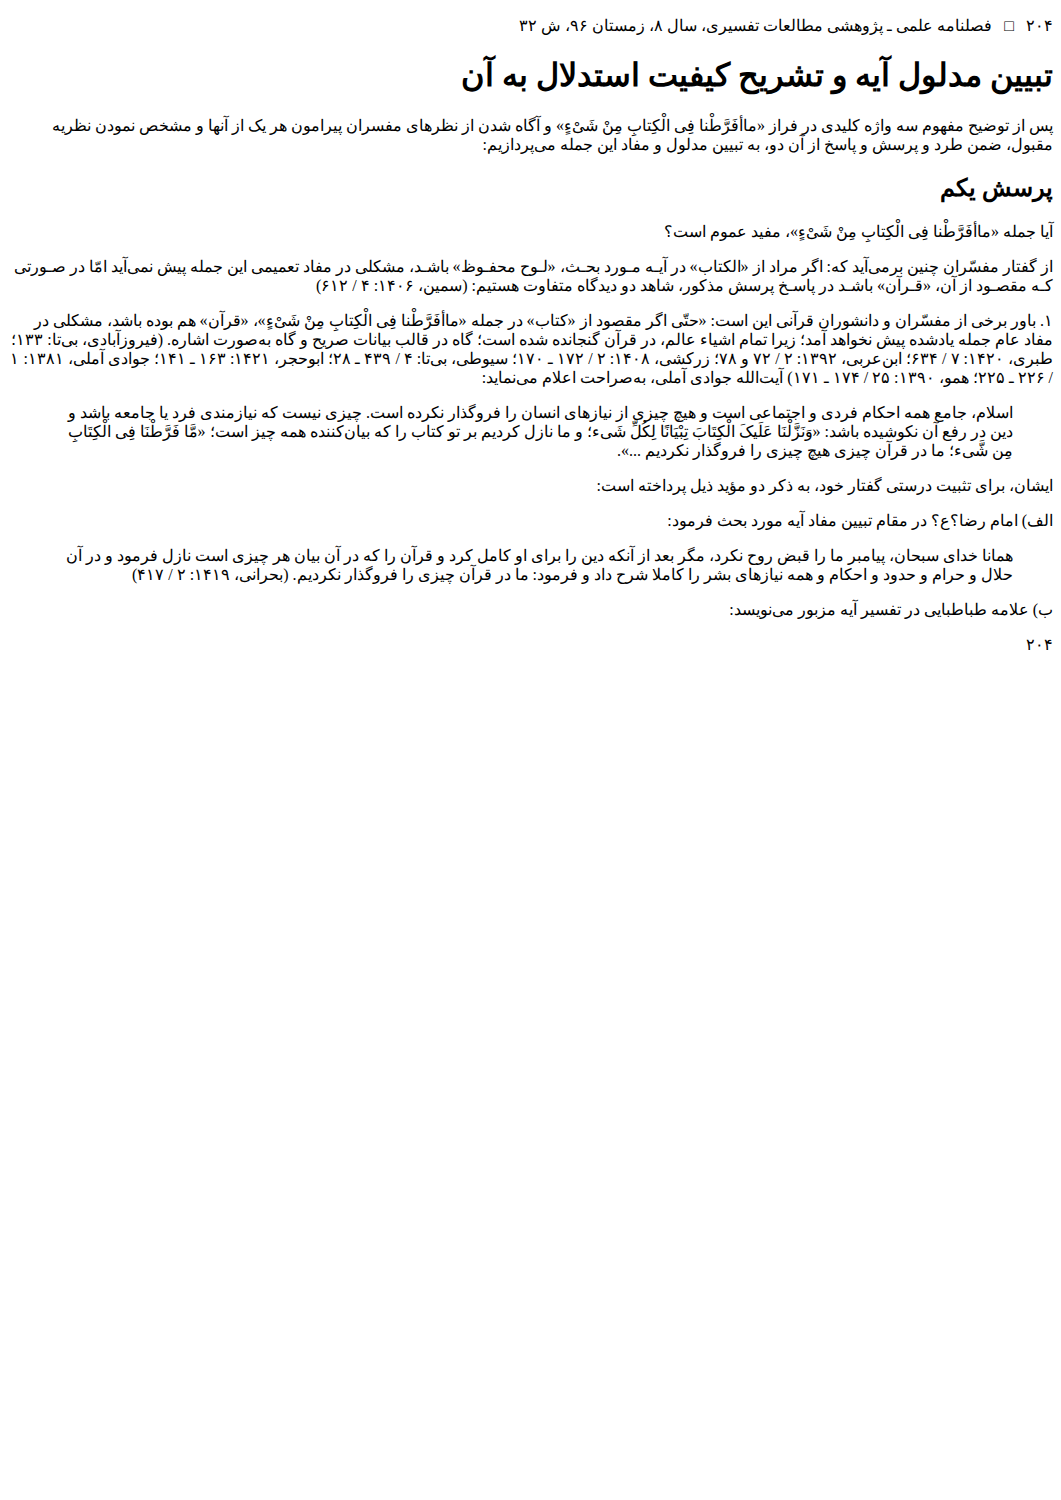۲۰۴ □ فصلنامه علمی ـ پژوهشی مطالعات تفسیری، سال ۸، زمستان ۹۶، ش ۳۲
تبیین مدلول آیه و تشریح کیفیت استدلال به آن
پس از توضیح مفهوم سه واژه کلیدی در فراز «ماأفَرَّطْنا فِی الْکِتابِ مِنْ شَیْءٍ» و آگاه شدن از نظرهای مفسران پیرامون هر یک از آنها و مشخص نمودن نظریه مقبول، ضمن طرد و پرسش و پاسخ از آن دو، به تبیین مدلول و مفاد این جمله می‌پردازیم:
پرسش یکم
آیا جمله «ماأفَرَّطْنا فِی الْکِتابِ مِنْ شَیْءٍ»، مفید عموم است؟
از گفتار مفسّران چنین برمی‌آید که: اگر مراد از «الکتاب» در آیـه مـورد بحـث، «لـوح محفـوظ» باشـد، مشکلی در مفاد تعمیمی این جمله پیش نمی‌آید امّا در صـورتی کـه مقصـود از آن، «قـرآن» باشـد در پاسـخ پرسش مذکور، شاهد دو دیدگاه متفاوت هستیم: (سمین، ۱۴۰۶: ۴ / ۶۱۲)
۱. باور برخی از مفسّران و دانشوران قرآنی این است: «حتّی اگر مقصود از «کتاب» در جمله «ماأفَرَّطْنا فِی الْکِتابِ مِنْ شَیْءٍ»، «قرآن» هم بوده باشد، مشکلی در مفاد عام جمله یادشده پیش نخواهد آمد؛ زیرا تمام اشیاء عالم، در قرآن گنجانده شده است؛ گاه در قالب بیانات صریح و گاه به‌صورت اشاره. (فیروزآبادی، بی‌تا: ۱۳۳؛ طبری، ۱۴۲۰: ۷ / ۶۳۴؛ ابن‌عربی، ۱۳۹۲: ۲ / ۷۲ و ۷۸؛ زرکشی، ۱۴۰۸: ۲ / ۱۷۲ ـ ۱۷۰؛ سیوطی، بی‌تا: ۴ / ۴۳۹ ـ ۲۸؛ ابوحجر، ۱۴۲۱: ۱۶۳ ـ ۱۴۱؛ جوادی آملی، ۱۳۸۱: ۱ / ۲۲۶ ـ ۲۲۵؛ همو، ۱۳۹۰: ۲۵ / ۱۷۴ ـ ۱۷۱) آیت‌الله جوادی آملی، به‌صراحت اعلام می‌نماید:
اسلام، جامع همه احکام فردی و اجتماعی است و هیچ چیزی از نیازهای انسان را فروگذار نکرده است. چیزی نیست که نیازمندی فرد یا جامعه باشد و دین در رفع آن نکوشیده باشد: «وَنَزَّلْنَا عَلَیکَ الْکِتَابَ تِبْیَانًا لِکُلِّ شَیء؛ و ما نازل کردیم بر تو کتاب را که بیان‌کننده همه چیز است؛ «مَّا فَرَّطْنَا فِی الْکِتَابِ مِن شَّیء؛ ما در قرآن چیزی هیچ چیزی را فروگذار نکردیم ...».
ایشان، برای تثبیت درستی گفتار خود، به ذکر دو مؤید ذیل پرداخته است:
الف) امام رضا؟ع؟ در مقام تبیین مفاد آیه مورد بحث فرمود:
همانا خدای سبحان، پیامبر ما را قبض روح نکرد، مگر بعد از آنکه دین را برای او کامل کرد و قرآن را که در آن بیان هر چیزی است نازل فرمود و در آن حلال و حرام و حدود و احکام و همه نیازهای بشر را کاملا شرح داد و فرمود: ما در قرآن چیزی را فروگذار نکردیم. (بحرانی، ۱۴۱۹: ۲ / ۴۱۷)
ب) علامه طباطبایی در تفسیر آیه مزبور می‌نویسد:
۲۰۴